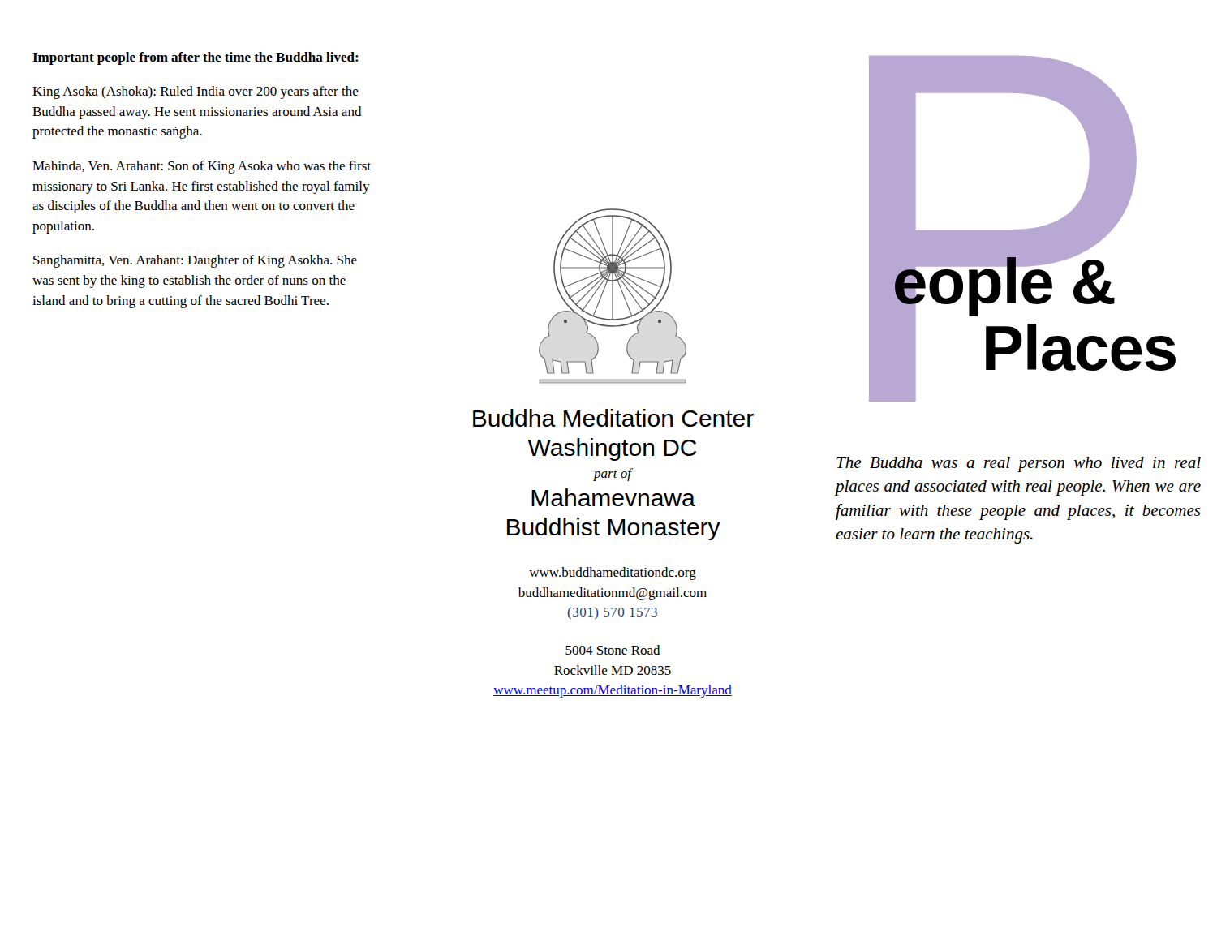Important people from after the time the Buddha lived:
King Asoka (Ashoka): Ruled India over 200 years after the Buddha passed away. He sent missionaries around Asia and protected the monastic saṅgha.
Mahinda, Ven. Arahant: Son of King Asoka who was the first missionary to Sri Lanka. He first established the royal family as disciples of the Buddha and then went on to convert the population.
Sanghamittā, Ven. Arahant: Daughter of King Asokha. She was sent by the king to establish the order of nuns on the island and to bring a cutting of the sacred Bodhi Tree.
Buddha Meditation Center
Washington DC
part of
Mahamevnawa
Buddhist Monastery
www.buddhameditationdc.org
buddhameditationmd@gmail.com
(301) 570 1573
5004 Stone Road
Rockville MD 20835
www.meetup.com/Meditation-in-Maryland
P
eople & Places
The Buddha was a real person who lived in real places and associated with real people. When we are familiar with these people and places, it becomes easier to learn the teachings.